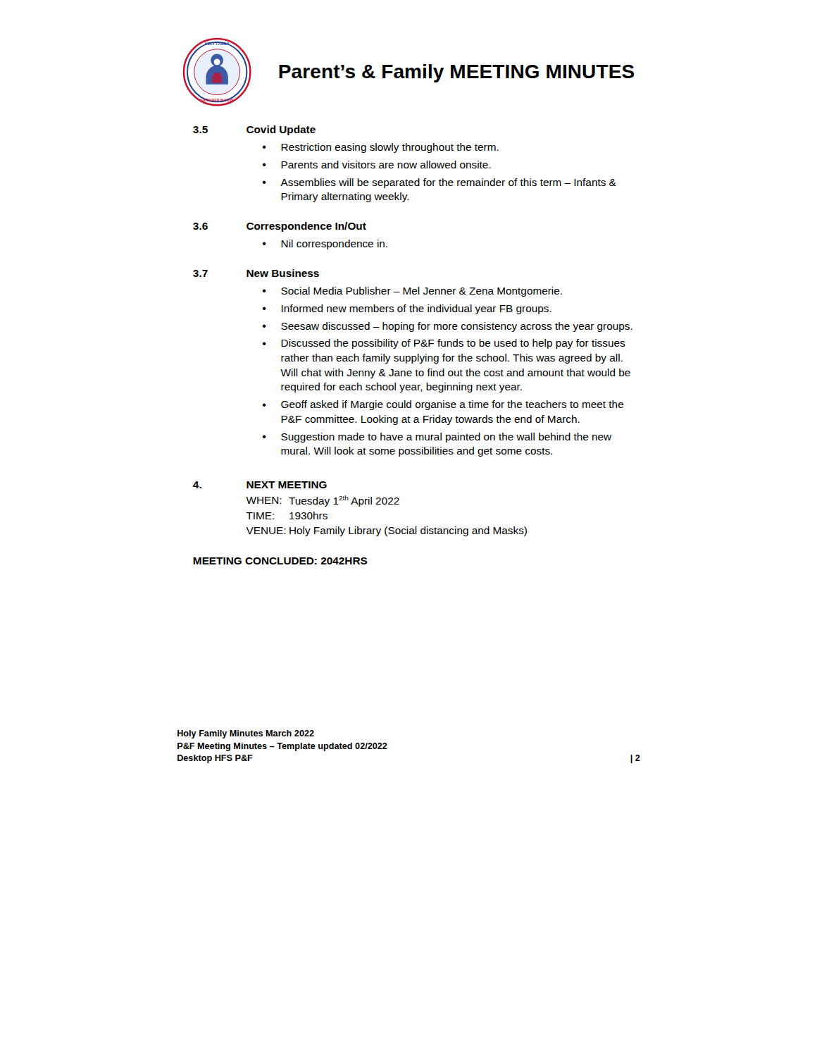HOLY FAMILY GATHERED IN LOVE
Parent’s & Family MEETING MINUTES
3.5 Covid Update
Restriction easing slowly throughout the term.
Parents and visitors are now allowed onsite.
Assemblies will be separated for the remainder of this term – Infants & Primary alternating weekly.
3.6 Correspondence In/Out
Nil correspondence in.
3.7 New Business
Social Media Publisher – Mel Jenner & Zena Montgomerie.
Informed new members of the individual year FB groups.
Seesaw discussed – hoping for more consistency across the year groups.
Discussed the possibility of P&F funds to be used to help pay for tissues rather than each family supplying for the school. This was agreed by all. Will chat with Jenny & Jane to find out the cost and amount that would be required for each school year, beginning next year.
Geoff asked if Margie could organise a time for the teachers to meet the P&F committee. Looking at a Friday towards the end of March.
Suggestion made to have a mural painted on the wall behind the new mural. Will look at some possibilities and get some costs.
4. NEXT MEETING
WHEN: Tuesday 12th April 2022
TIME: 1930hrs
VENUE: Holy Family Library (Social distancing and Masks)
MEETING CONCLUDED: 2042HRS
Holy Family Minutes March 2022
P&F Meeting Minutes – Template updated 02/2022
Desktop HFS P&F | 2